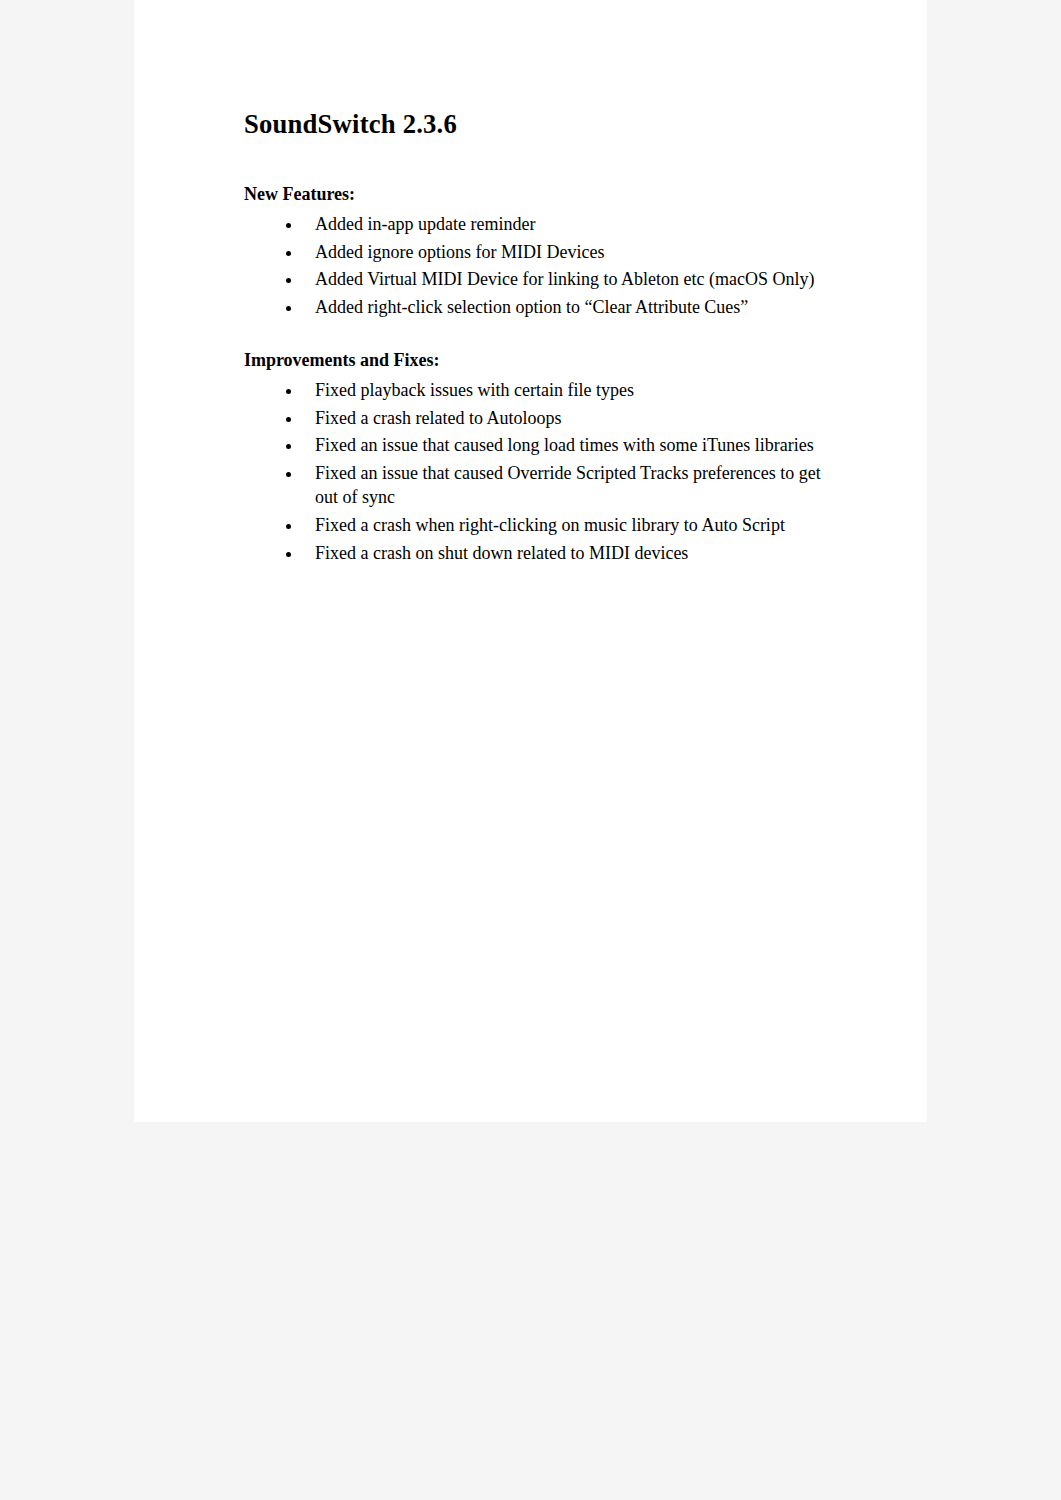SoundSwitch 2.3.6
New Features:
Added in-app update reminder
Added ignore options for MIDI Devices
Added Virtual MIDI Device for linking to Ableton etc (macOS Only)
Added right-click selection option to “Clear Attribute Cues”
Improvements and Fixes:
Fixed playback issues with certain file types
Fixed a crash related to Autoloops
Fixed an issue that caused long load times with some iTunes libraries
Fixed an issue that caused Override Scripted Tracks preferences to get out of sync
Fixed a crash when right-clicking on music library to Auto Script
Fixed a crash on shut down related to MIDI devices